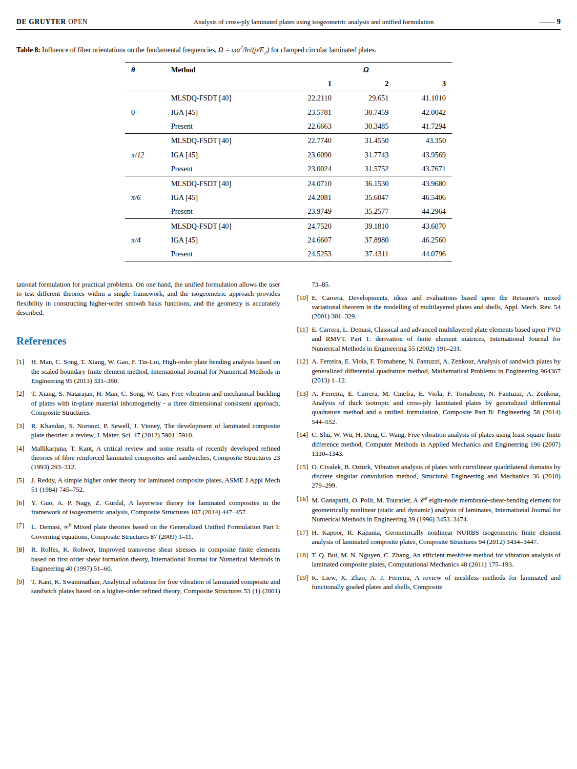DE GRUYTER OPEN
Analysis of cross-ply laminated plates using isogeometric analysis and unified formulation
9
Table 8: Influence of fiber orientations on the fundamental frequencies, Ω = ωa2/h√(ρ/E2) for clamped circular laminated plates.
| θ | Method | Ω |
| --- | --- | --- |
| | | 1 | 2 | 3 |
| | MLSDQ-FSDT [40] | 22.2110 | 29.651 | 41.1010 |
| 0 | IGA [45] | 23.5781 | 30.7459 | 42.0042 |
| | Present | 22.6663 | 30.3485 | 41.7294 |
| | MLSDQ-FSDT [40] | 22.7740 | 31.4550 | 43.350 |
| π/12 | IGA [45] | 23.6090 | 31.7743 | 43.9569 |
| | Present | 23.0024 | 31.5752 | 43.7671 |
| | MLSDQ-FSDT [40] | 24.0710 | 36.1530 | 43.9680 |
| π/6 | IGA [45] | 24.2081 | 35.6047 | 46.5406 |
| | Present | 23.9749 | 35.2577 | 44.2964 |
| | MLSDQ-FSDT [40] | 24.7520 | 39.1810 | 43.6070 |
| π/4 | IGA [45] | 24.6607 | 37.8980 | 46.2560 |
| | Present | 24.5253 | 37.4311 | 44.0796 |
tational formulation for practical problems. On one hand, the unified formulation allows the user to test different theories within a single framework, and the isogeometric approach provides flexibility in constructing higher-order smooth basis functions, and the geometry is accurately described.
References
[1] H. Man, C. Song, T. Xiang, W. Gao, F. Tin-Loi, High-order plate bending analysis based on the scaled boundary finite element method, International Journal for Numerical Methods in Engineering 95 (2013) 331–360.
[2] T. Xiang, S. Natarajan, H. Man, C. Song, W. Gao, Free vibration and mechanical buckling of plates with in-plane material inhomogeneity - a three dimensional consistent approach, Composite Structures.
[3] R. Khandan, S. Noroozi, P. Sewell, J. Vinney, The development of laminated composite plate theories: a review, J. Mater. Sci. 47 (2012) 5901–5910.
[4] Mallikarjuna, T. Kant, A critical review and some results of recently developed refined theories of fibre reinforced laminated composites and sandwiches, Composite Structures 23 (1993) 293–312.
[5] J. Reddy, A simple higher order theory for laminated composite plates, ASME J Appl Mech 51 (1984) 745–752.
[6] Y. Guo, A. P. Nagy, Z. Gürdal, A layerwise theory for laminated composites in the framework of isogeometric analysis, Composite Structures 107 (2014) 447–457.
[7] L. Demasi, ∞6 Mixed plate theories based on the Generalized Unified Formulation Part I: Governing equations, Composite Structures 87 (2009) 1–11.
[8] R. Rolfes, K. Rohwer, Improved transverse shear stresses in composite finite elements based on first order shear formation theory, International Journal for Numerical Methods in Engineering 40 (1997) 51–60.
[9] T. Kant, K. Swaminathan, Analytical solutions for free vibration of laminated composite and sandwich plates based on a higher-order refined theory, Composite Structures 53 (1) (2001) 73–85.
[10] E. Carrera, Developments, ideas and evaluations based upon the Reissner's mixed variational theorem in the modelling of multilayered plates and shells, Appl. Mech. Rev. 54 (2001) 301–329.
[11] E. Carrera, L. Demasi, Classical and advanced multilayered plate elements based upon PVD and RMVT. Part 1: derivation of finite element matrices, International Journal for Numerical Methods in Engineering 55 (2002) 191–231.
[12] A. Ferreira, E. Viola, F. Tornabene, N. Fantuzzi, A. Zenkour, Analysis of sandwich plates by generalized differential quadrature method, Mathematical Problems in Engineering 964367 (2013) 1–12.
[13] A. Ferreira, E. Carrera, M. Cinefra, E. Viola, F. Tornabene, N. Fantuzzi, A. Zenkour, Analysis of thick isotropic and cross-ply laminated plates by generalized differential quadrature method and a unified formulation, Composite Part B: Engineering 58 (2014) 544–552.
[14] C. Shu, W. Wu, H. Ding, C. Wang, Free vibration analysis of plates using least-square finite difference method, Computer Methods in Applied Mechanics and Engineering 196 (2007) 1330–1343.
[15] O. Civalek, B. Ozturk, Vibration analysis of plates with curvilinear quadrilateral domains by discrete singular convolution method, Structural Engineering and Mechanics 36 (2010) 279–299.
[16] M. Ganapathi, O. Polit, M. Touratier, A 𝒞o eight-node membrane-shear-bending element for geometrically nonlinear (static and dynamic) analysis of laminates, International Journal for Numerical Methods in Engineering 39 (1996) 3453–3474.
[17] H. Kapoor, R. Kapania, Geometrically nonlinear NURBS isogeometric finite element analysis of laminated composite plates, Composite Structures 94 (2012) 3434–3447.
[18] T. Q. Bui, M. N. Nguyen, C. Zhang, An efficient meshfree method for vibration analysis of laminated composite plates, Computational Mechanics 48 (2011) 175–193.
[19] K. Liew, X. Zhao, A. J. Ferreira, A review of meshless methods for laminated and functionally graded plates and shells, Composite